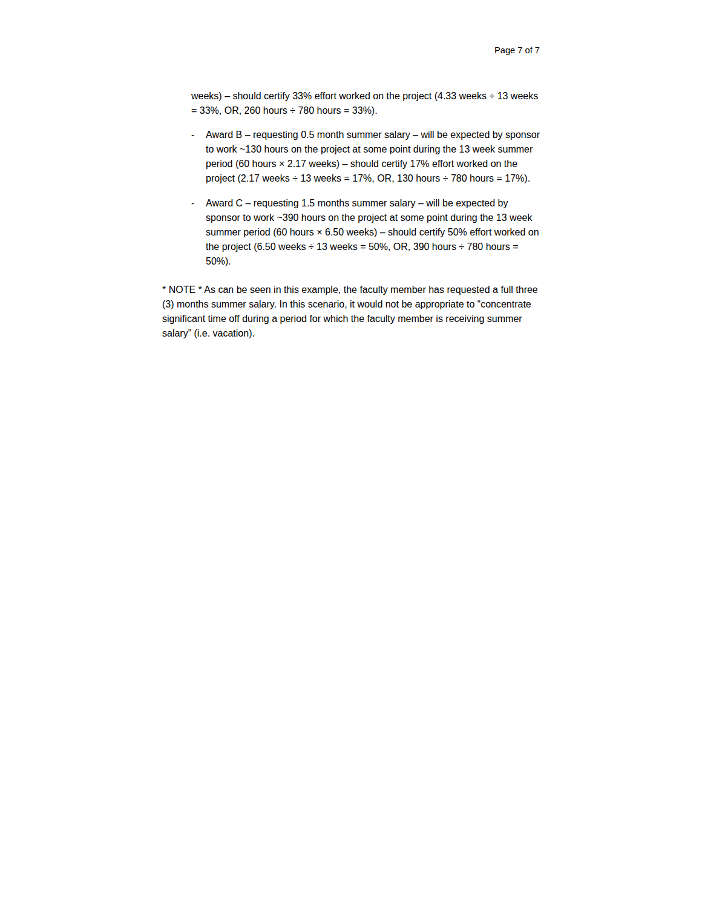Page 7 of 7
weeks) – should certify 33% effort worked on the project (4.33 weeks ÷ 13 weeks = 33%, OR, 260 hours ÷ 780 hours = 33%).
Award B – requesting 0.5 month summer salary – will be expected by sponsor to work ~130 hours on the project at some point during the 13 week summer period (60 hours × 2.17 weeks) – should certify 17% effort worked on the project (2.17 weeks ÷ 13 weeks = 17%, OR, 130 hours ÷ 780 hours = 17%).
Award C – requesting 1.5 months summer salary – will be expected by sponsor to work ~390 hours on the project at some point during the 13 week summer period (60 hours × 6.50 weeks) – should certify 50% effort worked on the project (6.50 weeks ÷ 13 weeks = 50%, OR, 390 hours ÷ 780 hours = 50%).
* NOTE * As can be seen in this example, the faculty member has requested a full three (3) months summer salary. In this scenario, it would not be appropriate to “concentrate significant time off during a period for which the faculty member is receiving summer salary” (i.e. vacation).